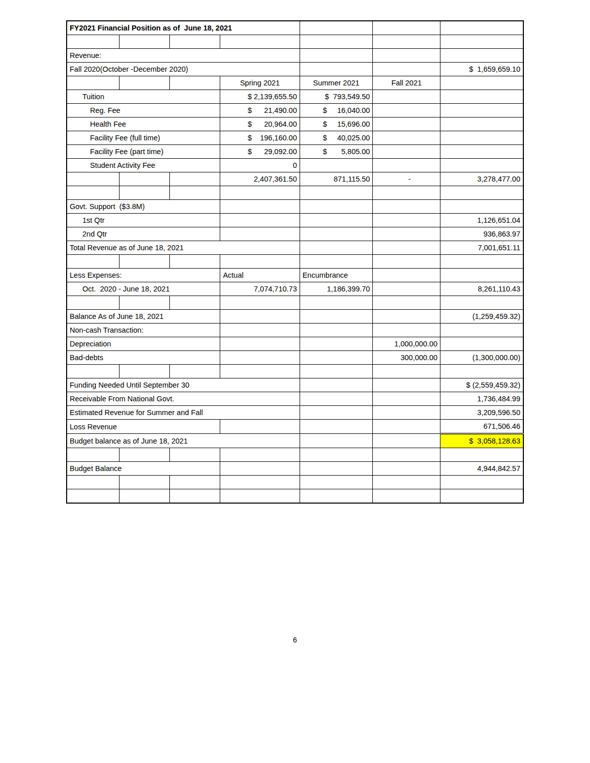| FY2021 Financial Position as of June 18, 2021 | | | |
| Revenue: | | | |
| Fall 2020(October -December 2020) | | | $ 1,659,659.10 |
| | | | Spring 2021 | Summer 2021 | Fall 2021 | |
| Tuition | $ 2,139,655.50 | $ 793,549.50 | | |
| Reg. Fee | $ 21,490.00 | $ 16,040.00 | | |
| Health Fee | $ 20,964.00 | $ 15,696.00 | | |
| Facility Fee (full time) | $ 196,160.00 | $ 40,025.00 | | |
| Facility Fee (part time) | $ 29,092.00 | $ 5,805.00 | | |
| Student Activity Fee | 0 | | | |
| | | | 2,407,361.50 | 871,115.50 | - | 3,278,477.00 |
| Govt. Support ($3.8M) | | | | |
| 1st Qtr | | | | 1,126,651.04 |
| 2nd Qtr | | | | 936,863.97 |
| Total Revenue as of June 18, 2021 | | | 7,001,651.11 |
| Less Expenses: | Actual | Encumbrance | | |
| Oct. 2020 - June 18, 2021 | 7,074,710.73 | 1,186,399.70 | | 8,261,110.43 |
| Balance As of June 18, 2021 | | | | (1,259,459.32) |
| Non-cash Transaction: | | | | |
| Depreciation | | | 1,000,000.00 | |
| Bad-debts | | | 300,000.00 | (1,300,000.00) |
| Funding Needed Until September 30 | | | $ (2,559,459.32) |
| Receivable From National Govt. | | | 1,736,484.99 |
| Estimated Revenue for Summer and Fall | | | 3,209,596.50 |
| Loss Revenue | | | | 671,506.46 |
| Budget balance as of June 18, 2021 | | | $ 3,058,128.63 |
| Budget Balance | | | | 4,944,842.57 |
6